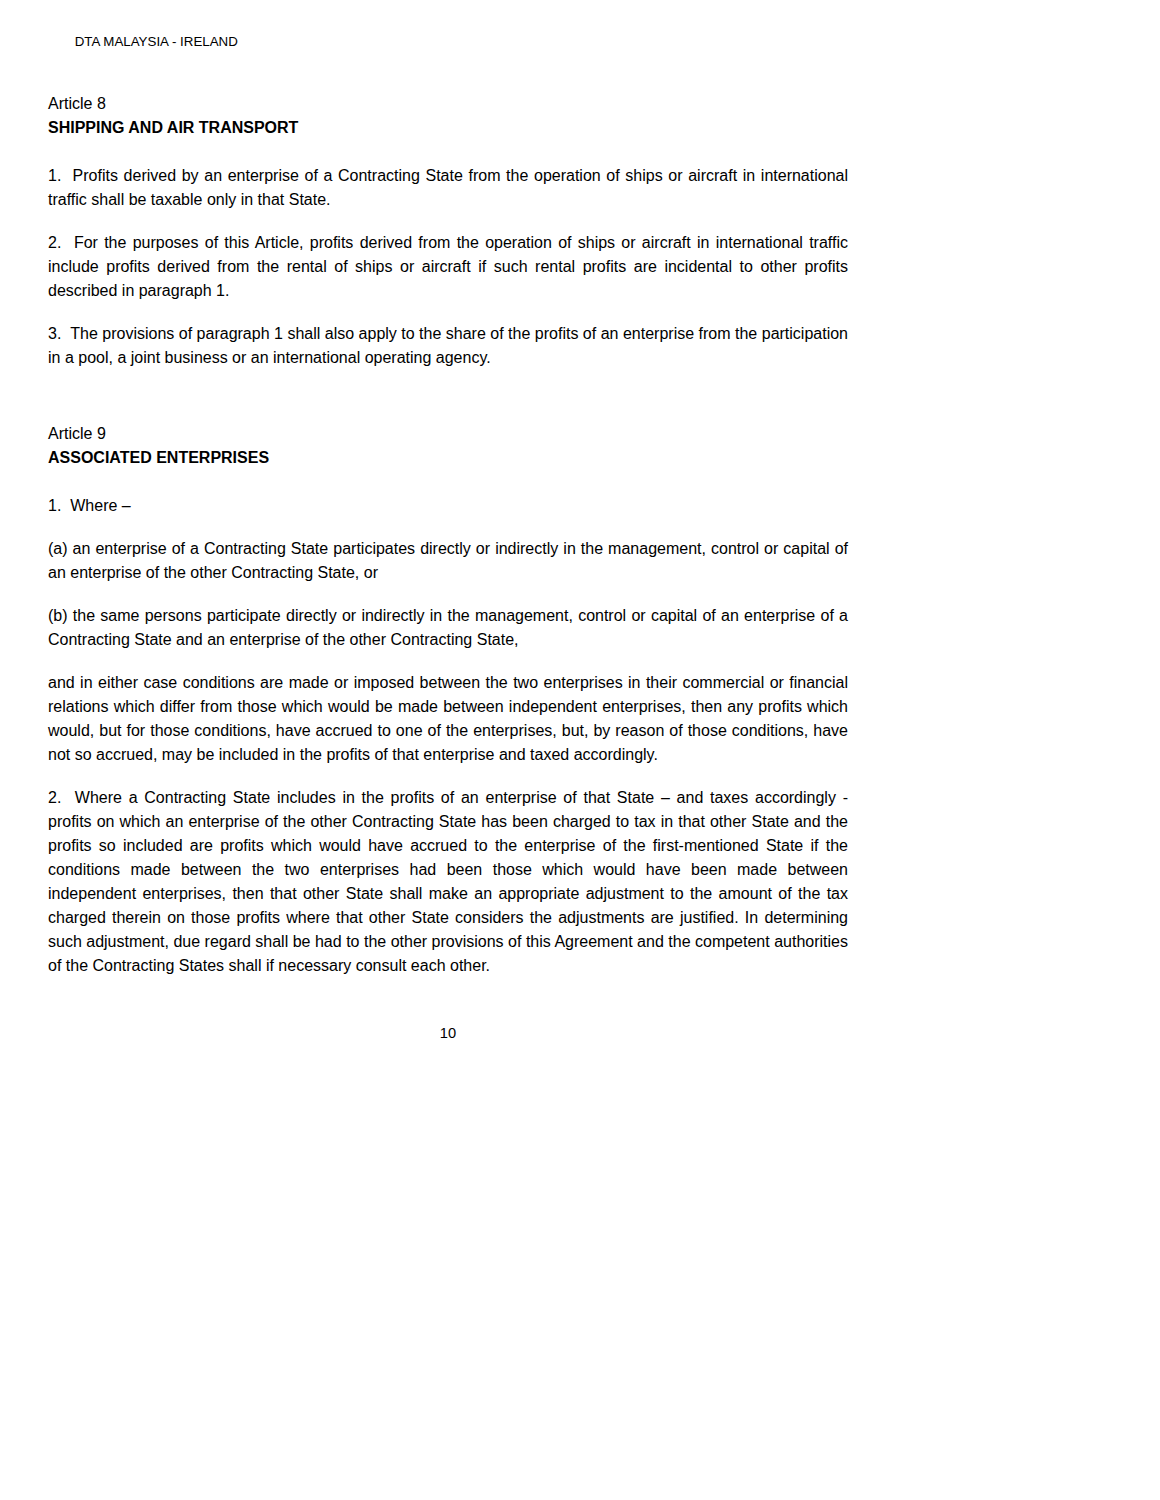DTA MALAYSIA - IRELAND
Article 8
SHIPPING AND AIR TRANSPORT
1. Profits derived by an enterprise of a Contracting State from the operation of ships or aircraft in international traffic shall be taxable only in that State.
2. For the purposes of this Article, profits derived from the operation of ships or aircraft in international traffic include profits derived from the rental of ships or aircraft if such rental profits are incidental to other profits described in paragraph 1.
3. The provisions of paragraph 1 shall also apply to the share of the profits of an enterprise from the participation in a pool, a joint business or an international operating agency.
Article 9
ASSOCIATED ENTERPRISES
1. Where –
(a) an enterprise of a Contracting State participates directly or indirectly in the management, control or capital of an enterprise of the other Contracting State, or
(b) the same persons participate directly or indirectly in the management, control or capital of an enterprise of a Contracting State and an enterprise of the other Contracting State,
and in either case conditions are made or imposed between the two enterprises in their commercial or financial relations which differ from those which would be made between independent enterprises, then any profits which would, but for those conditions, have accrued to one of the enterprises, but, by reason of those conditions, have not so accrued, may be included in the profits of that enterprise and taxed accordingly.
2. Where a Contracting State includes in the profits of an enterprise of that State – and taxes accordingly - profits on which an enterprise of the other Contracting State has been charged to tax in that other State and the profits so included are profits which would have accrued to the enterprise of the first-mentioned State if the conditions made between the two enterprises had been those which would have been made between independent enterprises, then that other State shall make an appropriate adjustment to the amount of the tax charged therein on those profits where that other State considers the adjustments are justified. In determining such adjustment, due regard shall be had to the other provisions of this Agreement and the competent authorities of the Contracting States shall if necessary consult each other.
10